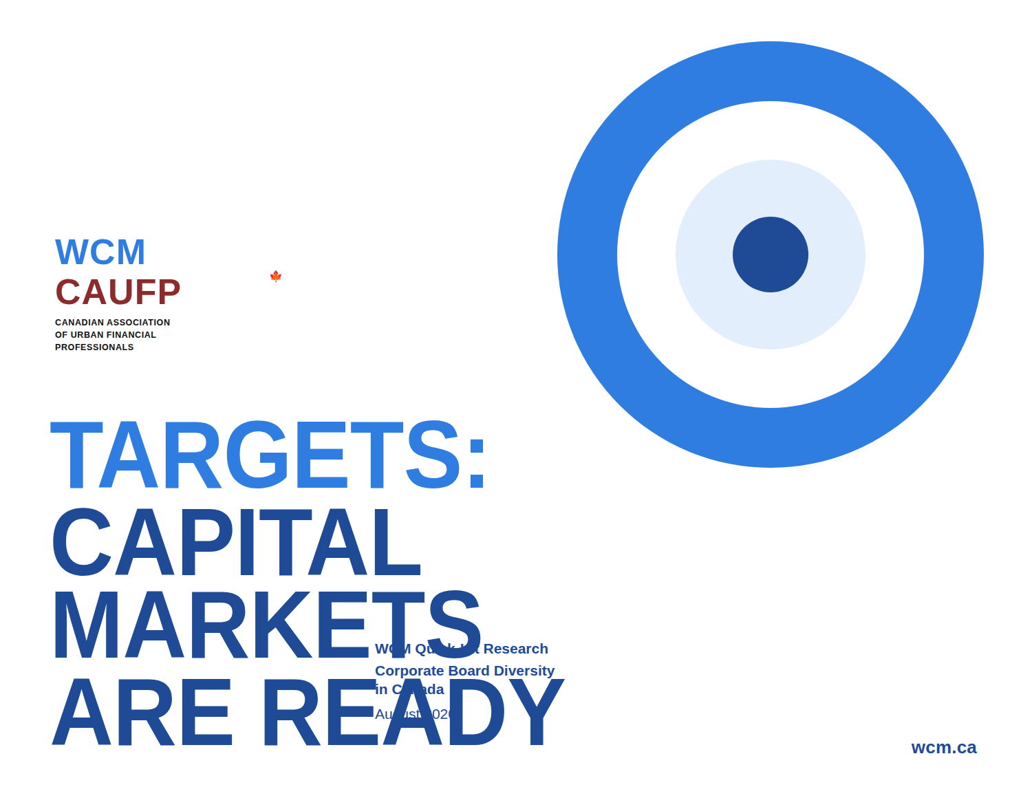WCM
CAUFP🍁
Canadian Association
of Urban Financial
Professionals
Targets: Capital Markets Are Ready
WCM Quick-Hit Research
Corporate Board Diversity
in Canada
August 2020
wcm.ca